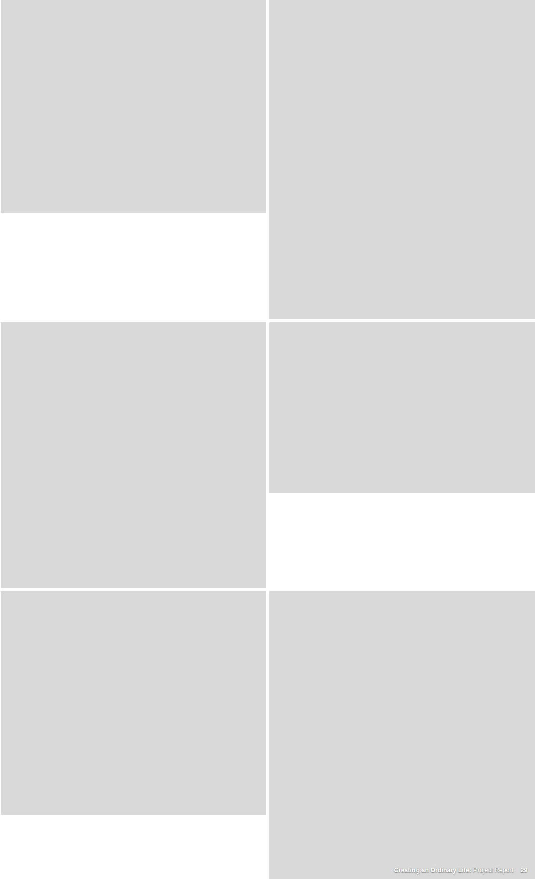Creating an Ordinary Life: Project Report — page 29 photo collage
Creating an Ordinary Life: Project Report 29